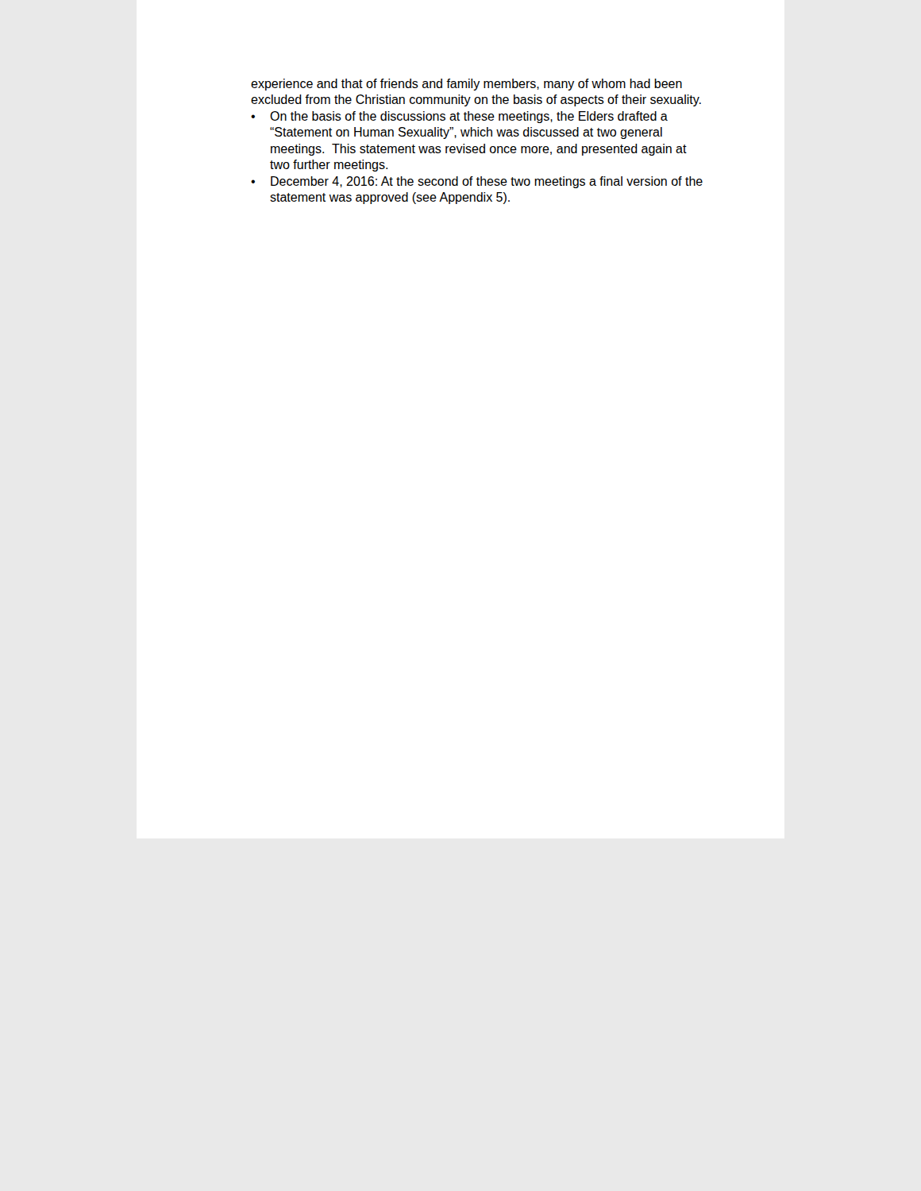experience and that of friends and family members, many of whom had been excluded from the Christian community on the basis of aspects of their sexuality.
On the basis of the discussions at these meetings, the Elders drafted a “Statement on Human Sexuality”, which was discussed at two general meetings. This statement was revised once more, and presented again at two further meetings.
December 4, 2016: At the second of these two meetings a final version of the statement was approved (see Appendix 5).